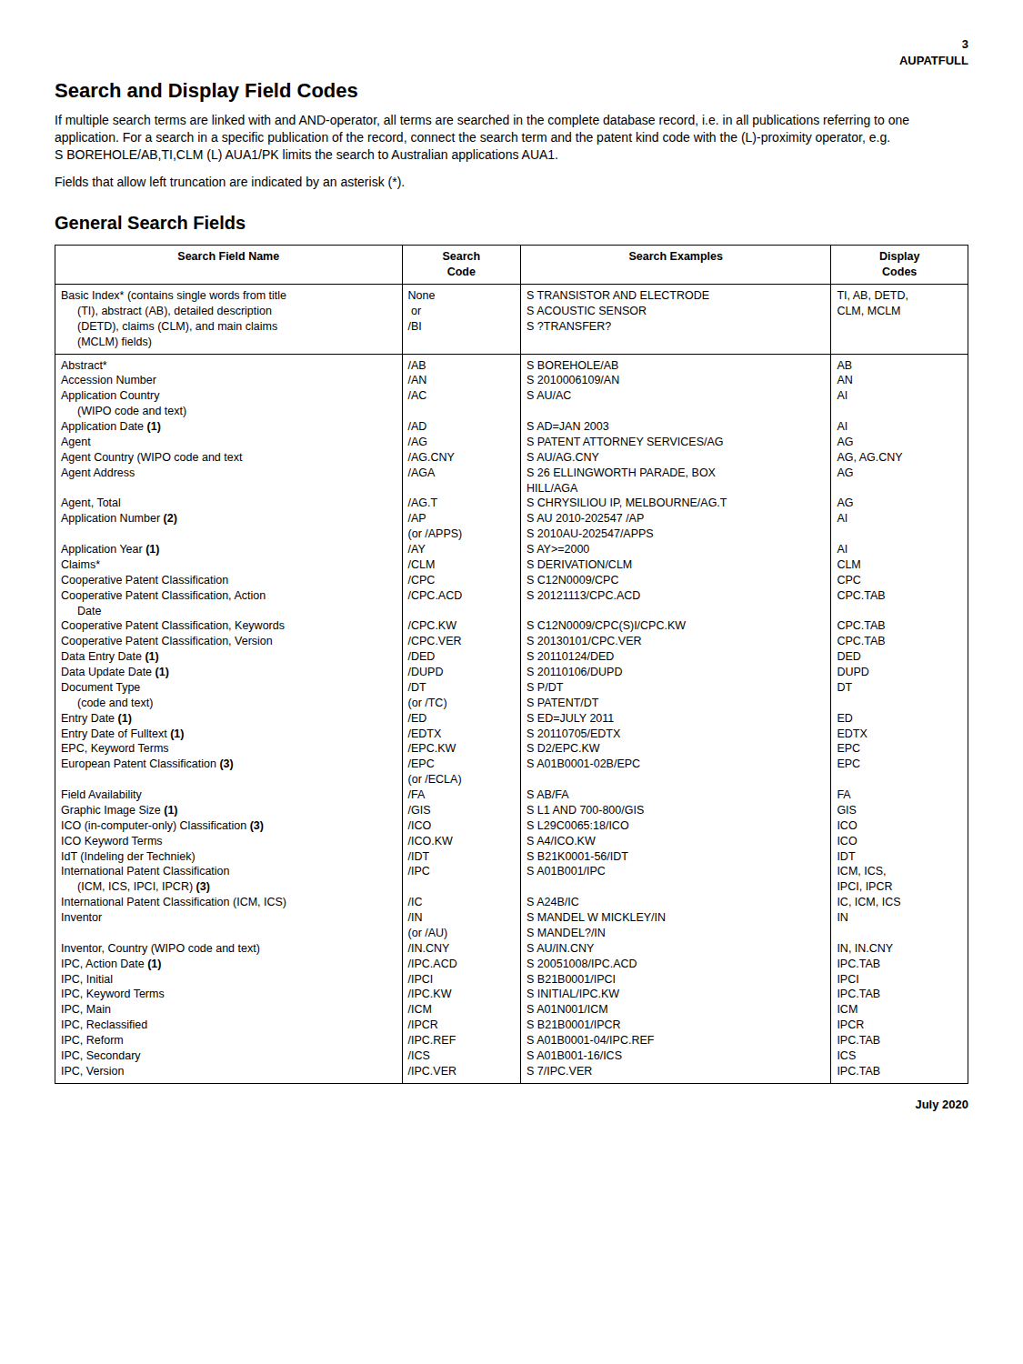3 AUPATFULL
Search and Display Field Codes
If multiple search terms are linked with and AND-operator, all terms are searched in the complete database record, i.e. in all publications referring to one application. For a search in a specific publication of the record, connect the search term and the patent kind code with the (L)-proximity operator, e.g.
S BOREHOLE/AB,TI,CLM (L) AUA1/PK limits the search to Australian applications AUA1.
Fields that allow left truncation are indicated by an asterisk (*).
General Search Fields
| Search Field Name | Search Code | Search Examples | Display Codes |
| --- | --- | --- | --- |
| Basic Index* (contains single words from title (TI), abstract (AB), detailed description (DETD), claims (CLM), and main claims (MCLM) fields) | None or /BI | S TRANSISTOR AND ELECTRODE S ACOUSTIC SENSOR S ?TRANSFER? | TI, AB, DETD, CLM, MCLM |
| Abstract* Accession Number Application Country (WIPO code and text) Application Date (1) Agent Agent Country (WIPO code and text Agent Address Agent, Total Application Number (2) Application Year (1) Claims* Cooperative Patent Classification Cooperative Patent Classification, Action Date Cooperative Patent Classification, Keywords Cooperative Patent Classification, Version Data Entry Date (1) Data Update Date (1) Document Type (code and text) Entry Date (1) Entry Date of Fulltext (1) EPC, Keyword Terms European Patent Classification (3) Field Availability Graphic Image Size (1) ICO (in-computer-only) Classification (3) ICO Keyword Terms IdT (Indeling der Techniek) International Patent Classification (ICM, ICS, IPCI, IPCR) (3) International Patent Classification (ICM, ICS) Inventor Inventor, Country (WIPO code and text) IPC, Action Date (1) IPC, Initial IPC, Keyword Terms IPC, Main IPC, Reclassified IPC, Reform IPC, Secondary IPC, Version | /AB /AN /AC /AD /AG /AG.CNY /AGA /AG.T /AP (or /APPS) /AY /CLM /CPC /CPC.ACD /CPC.KW /CPC.VER /DED /DUPD /DT (or /TC) /ED /EDTX /EPC.KW /EPC (or /ECLA) /FA /GIS /ICO /ICO.KW /IDT /IPC /IC /IN (or /AU) /IN.CNY /IPC.ACD /IPCI /IPC.KW /ICM /IPCR /IPC.REF /ICS /IPC.VER | S BOREHOLE/AB S 2010006109/AN S AU/AC S AD=JAN 2003 S PATENT ATTORNEY SERVICES/AG S AU/AG.CNY S 26 ELLINGWORTH PARADE, BOX HILL/AGA S CHRYSILIOU IP, MELBOURNE/AG.T S AU 2010-202547 /AP S 2010AU-202547/APPS S AY>=2000 S DERIVATION/CLM S C12N0009/CPC S 20121113/CPC.ACD S C12N0009/CPC(S)I/CPC.KW S 20130101/CPC.VER S 20110124/DED S 20110106/DUPD S P/DT S PATENT/DT S ED=JULY 2011 S 20110705/EDTX S D2/EPC.KW S A01B0001-02B/EPC S AB/FA S L1 AND 700-800/GIS S L29C0065:18/ICO S A4/ICO.KW S B21K0001-56/IDT S A01B001/IPC S A24B/IC S MANDEL W MICKLEY/IN S MANDEL?/IN S AU/IN.CNY S 20051008/IPC.ACD S B21B0001/IPCI S INITIAL/IPC.KW S A01N001/ICM S B21B0001/IPCR S A01B0001-04/IPC.REF S A01B001-16/ICS S 7/IPC.VER | AB AN AI AI AG AG, AG.CNY AG AG AI AI CLM CPC CPC.TAB CPC.TAB CPC.TAB DED DUPD DT ED EDTX EPC EPC FA GIS ICO ICO IDT ICM, ICS, IPCI, IPCR IC, ICM, ICS IN IN, IN.CNY IPC.TAB IPCI IPC.TAB ICM IPCR IPC.TAB ICS IPC.TAB |
July 2020